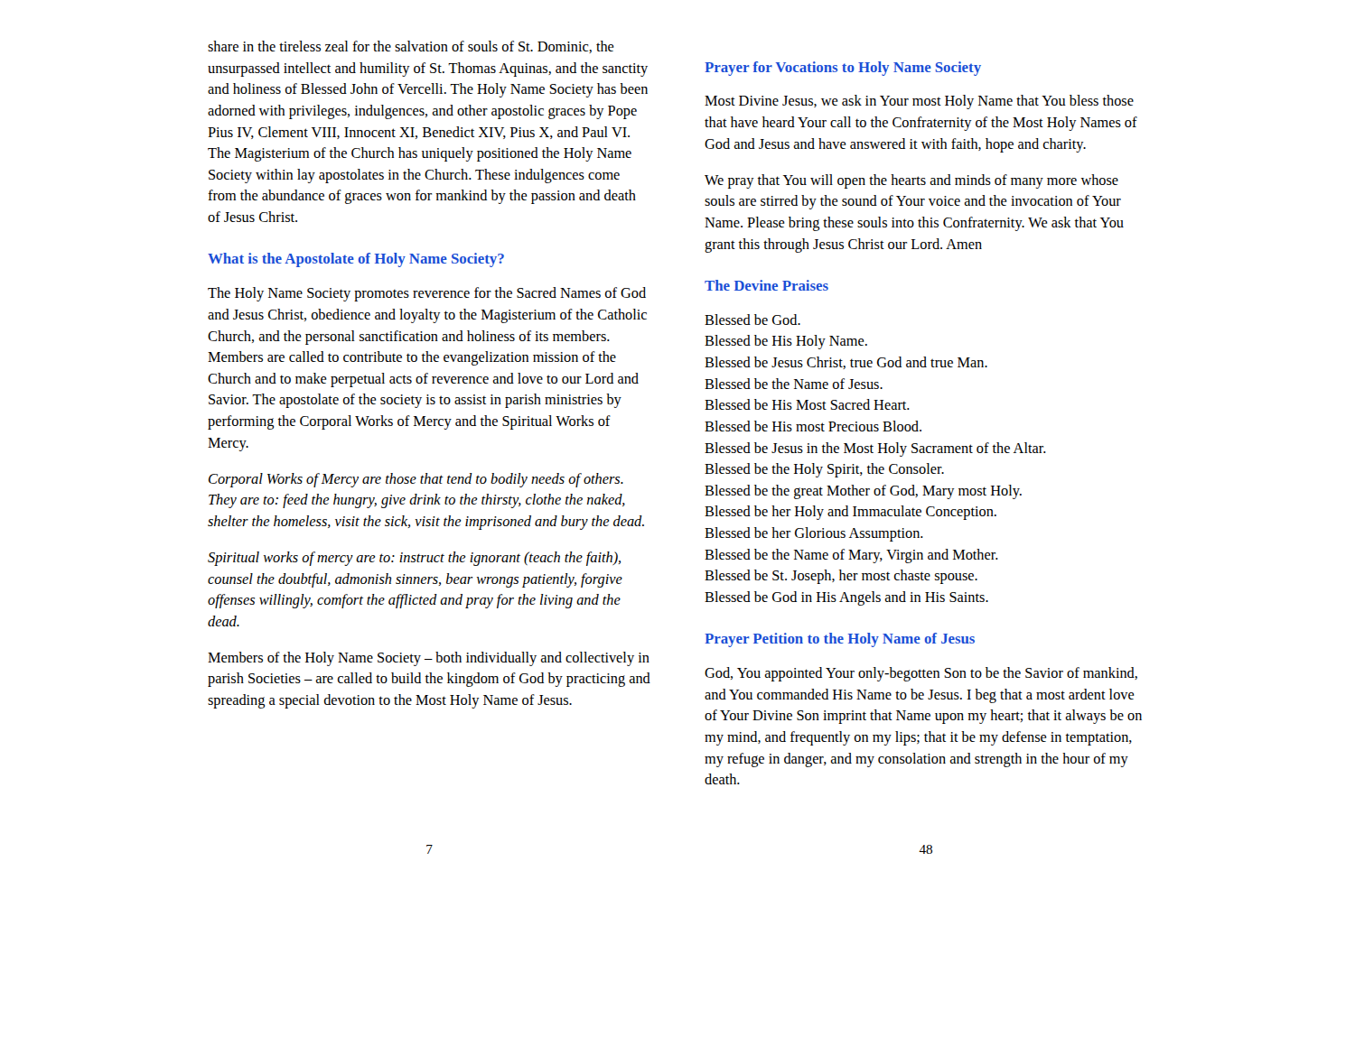share in the tireless zeal for the salvation of souls of St. Dominic, the unsurpassed intellect and humility of St. Thomas Aquinas, and the sanctity and holiness of Blessed John of Vercelli. The Holy Name Society has been adorned with privileges, indulgences, and other apostolic graces by Pope Pius IV, Clement VIII, Innocent XI, Benedict XIV, Pius X, and Paul VI. The Magisterium of the Church has uniquely positioned the Holy Name Society within lay apostolates in the Church. These indulgences come from the abundance of graces won for mankind by the passion and death of Jesus Christ.
What is the Apostolate of Holy Name Society?
The Holy Name Society promotes reverence for the Sacred Names of God and Jesus Christ, obedience and loyalty to the Magisterium of the Catholic Church, and the personal sanctification and holiness of its members. Members are called to contribute to the evangelization mission of the Church and to make perpetual acts of reverence and love to our Lord and Savior. The apostolate of the society is to assist in parish ministries by performing the Corporal Works of Mercy and the Spiritual Works of Mercy.
Corporal Works of Mercy are those that tend to bodily needs of others. They are to: feed the hungry, give drink to the thirsty, clothe the naked, shelter the homeless, visit the sick, visit the imprisoned and bury the dead.
Spiritual works of mercy are to: instruct the ignorant (teach the faith), counsel the doubtful, admonish sinners, bear wrongs patiently, forgive offenses willingly, comfort the afflicted and pray for the living and the dead.
Members of the Holy Name Society – both individually and collectively in parish Societies – are called to build the kingdom of God by practicing and spreading a special devotion to the Most Holy Name of Jesus.
7
Prayer for Vocations to Holy Name Society
Most Divine Jesus, we ask in Your most Holy Name that You bless those that have heard Your call to the Confraternity of the Most Holy Names of God and Jesus and have answered it with faith, hope and charity.
We pray that You will open the hearts and minds of many more whose souls are stirred by the sound of Your voice and the invocation of Your Name. Please bring these souls into this Confraternity. We ask that You grant this through Jesus Christ our Lord. Amen
The Devine Praises
Blessed be God. Blessed be His Holy Name. Blessed be Jesus Christ, true God and true Man. Blessed be the Name of Jesus. Blessed be His Most Sacred Heart. Blessed be His most Precious Blood. Blessed be Jesus in the Most Holy Sacrament of the Altar. Blessed be the Holy Spirit, the Consoler. Blessed be the great Mother of God, Mary most Holy. Blessed be her Holy and Immaculate Conception. Blessed be her Glorious Assumption. Blessed be the Name of Mary, Virgin and Mother. Blessed be St. Joseph, her most chaste spouse. Blessed be God in His Angels and in His Saints.
Prayer Petition to the Holy Name of Jesus
God, You appointed Your only-begotten Son to be the Savior of mankind, and You commanded His Name to be Jesus. I beg that a most ardent love of Your Divine Son imprint that Name upon my heart; that it always be on my mind, and frequently on my lips; that it be my defense in temptation, my refuge in danger, and my consolation and strength in the hour of my death.
48